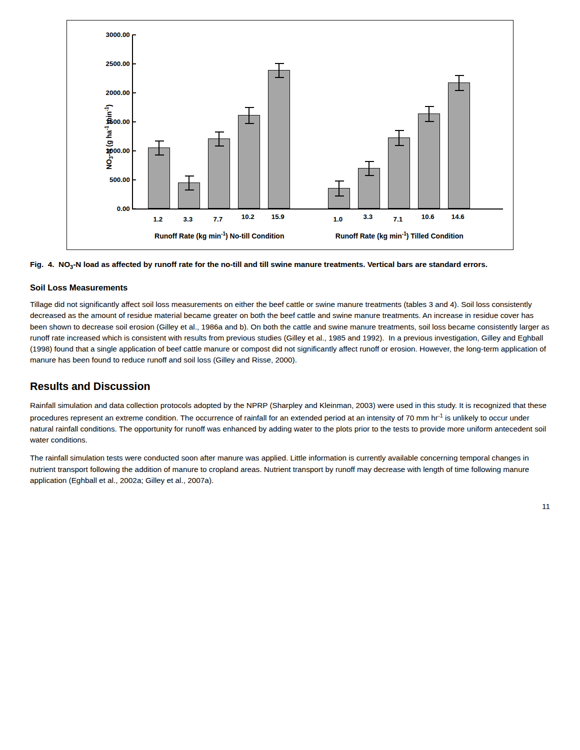NO3-N (g ha-1 min-1)
3000.00
2500.00
2000.00
1500.00
1000.00
500.00
0.00
1.2
3.3
7.7
10.2
15.9
1.0
3.3
7.1
10.6
14.6
Runoff Rate (kg min-1) No-till Condition
Runoff Rate (kg min-1) Tilled Condition
Fig. 4. NO3-N load as affected by runoff rate for the no-till and till swine manure treatments. Vertical bars are standard errors.
Soil Loss Measurements
Tillage did not significantly affect soil loss measurements on either the beef cattle or swine manure treatments (tables 3 and 4). Soil loss consistently decreased as the amount of residue material became greater on both the beef cattle and swine manure treatments. An increase in residue cover has been shown to decrease soil erosion (Gilley et al., 1986a and b). On both the cattle and swine manure treatments, soil loss became consistently larger as runoff rate increased which is consistent with results from previous studies (Gilley et al., 1985 and 1992). In a previous investigation, Gilley and Eghball (1998) found that a single application of beef cattle manure or compost did not significantly affect runoff or erosion. However, the long-term application of manure has been found to reduce runoff and soil loss (Gilley and Risse, 2000).
Results and Discussion
Rainfall simulation and data collection protocols adopted by the NPRP (Sharpley and Kleinman, 2003) were used in this study. It is recognized that these procedures represent an extreme condition. The occurrence of rainfall for an extended period at an intensity of 70 mm hr-1 is unlikely to occur under natural rainfall conditions. The opportunity for runoff was enhanced by adding water to the plots prior to the tests to provide more uniform antecedent soil water conditions.
The rainfall simulation tests were conducted soon after manure was applied. Little information is currently available concerning temporal changes in nutrient transport following the addition of manure to cropland areas. Nutrient transport by runoff may decrease with length of time following manure application (Eghball et al., 2002a; Gilley et al., 2007a).
11